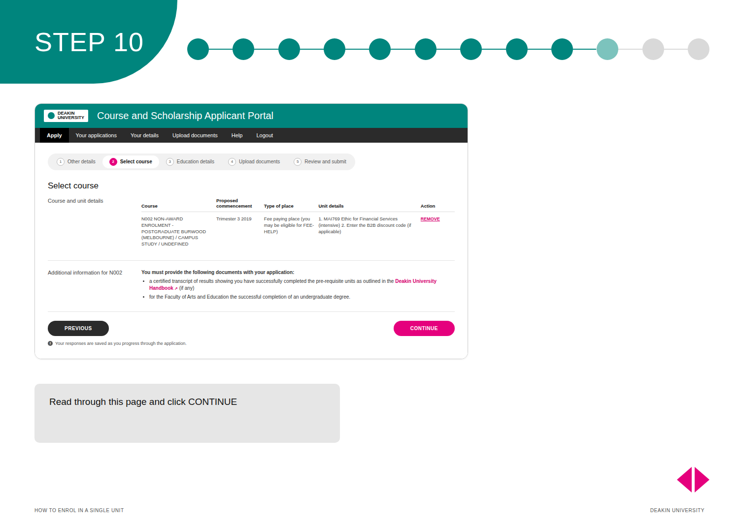STEP 10
DEAKIN
UNIVERSITY
Course and Scholarship Applicant Portal
Apply Your applications Your details Upload documents Help Logout
1 Other details
2 Select course
3 Education details
4 Upload documents
5 Review and submit
Select course
Course and unit details
| Course | Proposed commencement | Type of place | Unit details | Action |
| --- | --- | --- | --- | --- |
| N002 NON-AWARD ENROLMENT - POSTGRADUATE BURWOOD (MELBOURNE) / CAMPUS STUDY / UNDEFINED | Trimester 3 2019 | Fee paying place (you may be eligible for FEE-HELP) | 1. MAI769 Ethic for Financial Services (intensive) 2. Enter the B2B discount code (if applicable) | REMOVE |
Additional information for N002
You must provide the following documents with your application:
a certified transcript of results showing you have successfully completed the pre-requisite units as outlined in the Deakin University Handbook (if any)
for the Faculty of Arts and Education the successful completion of an undergraduate degree.
PREVIOUS CONTINUE
i Your responses are saved as you progress through the application.
Read through this page and click CONTINUE
How to enrol in a single unit Deakin University